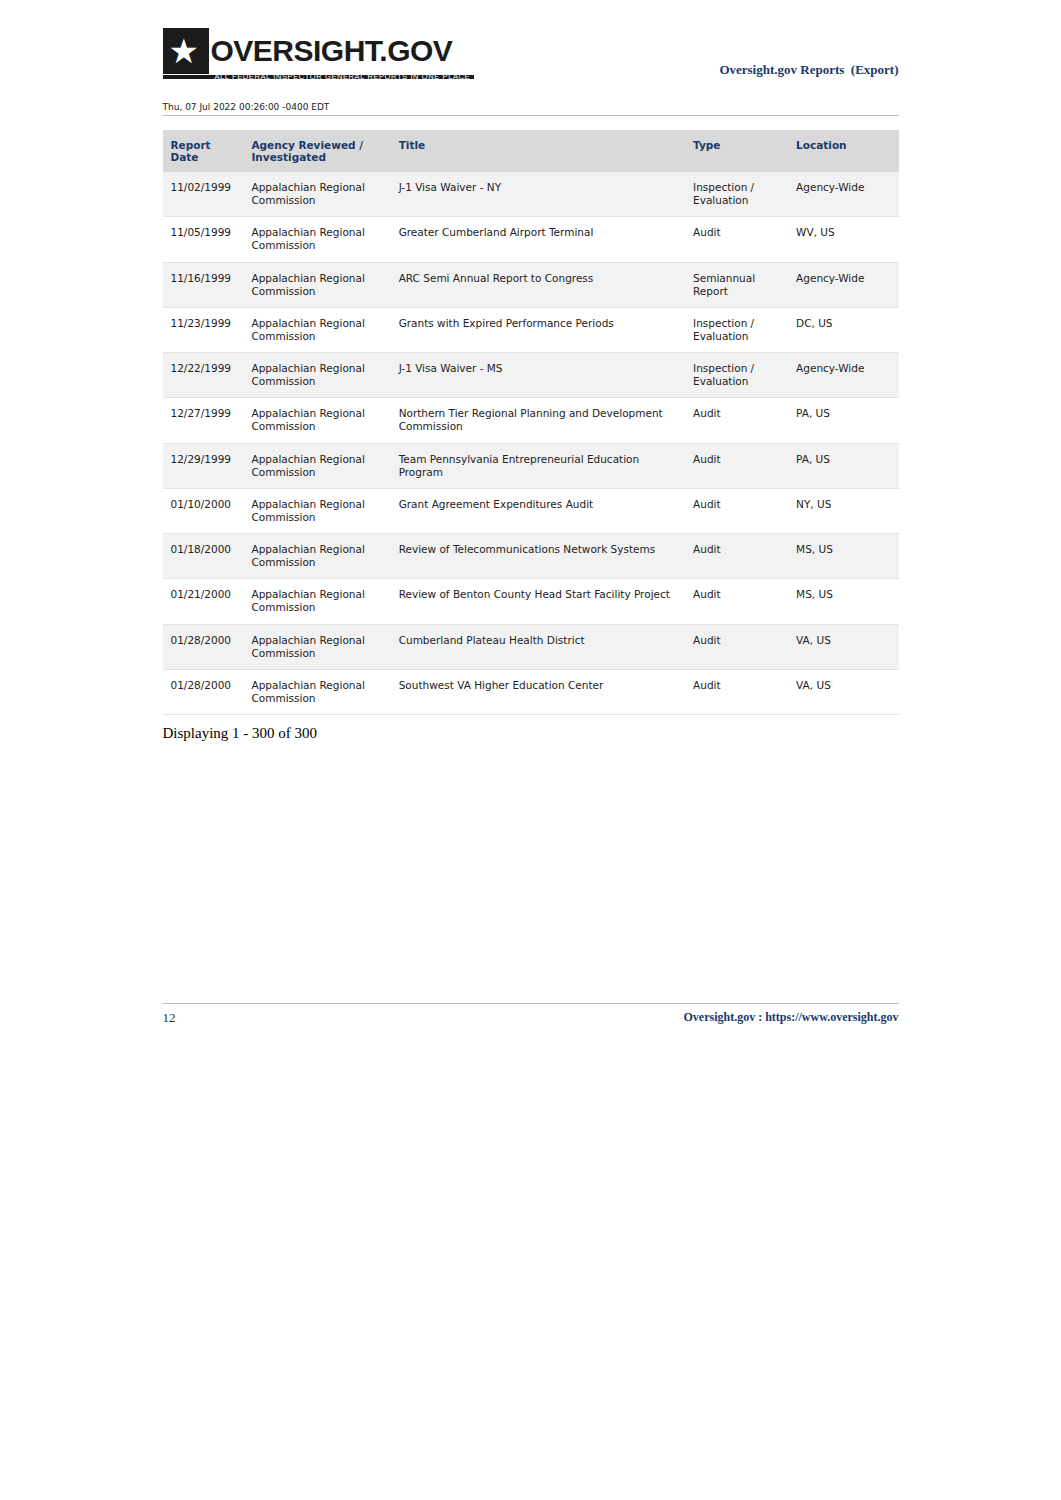OVERSIGHT.GOV
ALL FEDERAL INSPECTOR GENERAL REPORTS IN ONE PLACE
Oversight.gov Reports (Export)
Thu, 07 Jul 2022 00:26:00 -0400 EDT
| Report Date | Agency Reviewed / Investigated | Title | Type | Location |
| --- | --- | --- | --- | --- |
| 11/02/1999 | Appalachian Regional Commission | J-1 Visa Waiver - NY | Inspection / Evaluation | Agency-Wide |
| 11/05/1999 | Appalachian Regional Commission | Greater Cumberland Airport Terminal | Audit | WV, US |
| 11/16/1999 | Appalachian Regional Commission | ARC Semi Annual Report to Congress | Semiannual Report | Agency-Wide |
| 11/23/1999 | Appalachian Regional Commission | Grants with Expired Performance Periods | Inspection / Evaluation | DC, US |
| 12/22/1999 | Appalachian Regional Commission | J-1 Visa Waiver - MS | Inspection / Evaluation | Agency-Wide |
| 12/27/1999 | Appalachian Regional Commission | Northern Tier Regional Planning and Development Commission | Audit | PA, US |
| 12/29/1999 | Appalachian Regional Commission | Team Pennsylvania Entrepreneurial Education Program | Audit | PA, US |
| 01/10/2000 | Appalachian Regional Commission | Grant Agreement Expenditures Audit | Audit | NY, US |
| 01/18/2000 | Appalachian Regional Commission | Review of Telecommunications Network Systems | Audit | MS, US |
| 01/21/2000 | Appalachian Regional Commission | Review of Benton County Head Start Facility Project | Audit | MS, US |
| 01/28/2000 | Appalachian Regional Commission | Cumberland Plateau Health District | Audit | VA, US |
| 01/28/2000 | Appalachian Regional Commission | Southwest VA Higher Education Center | Audit | VA, US |
Displaying 1 - 300 of 300
12 Oversight.gov : https://www.oversight.gov